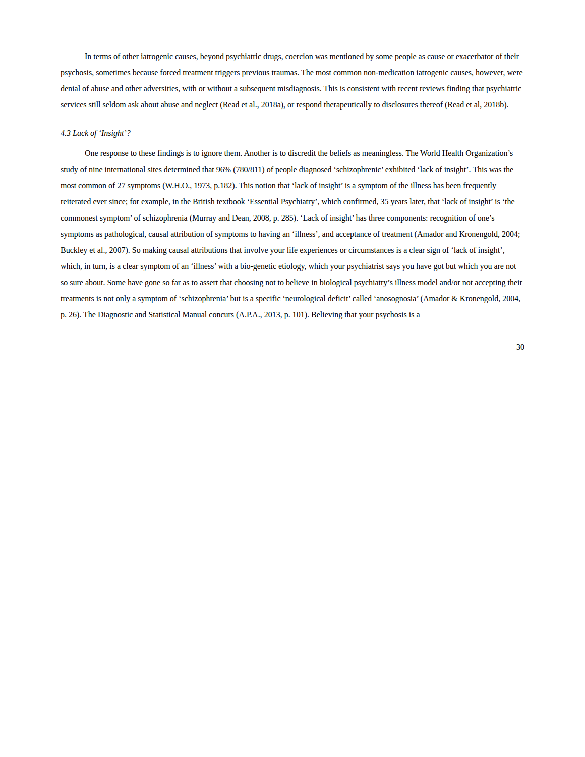In terms of other iatrogenic causes, beyond psychiatric drugs, coercion was mentioned by some people as cause or exacerbator of their psychosis, sometimes because forced treatment triggers previous traumas. The most common non-medication iatrogenic causes, however, were denial of abuse and other adversities, with or without a subsequent misdiagnosis. This is consistent with recent reviews finding that psychiatric services still seldom ask about abuse and neglect (Read et al., 2018a), or respond therapeutically to disclosures thereof (Read et al, 2018b).
4.3 Lack of ‘Insight’?
One response to these findings is to ignore them. Another is to discredit the beliefs as meaningless. The World Health Organization’s study of nine international sites determined that 96% (780/811) of people diagnosed ‘schizophrenic’ exhibited ‘lack of insight’. This was the most common of 27 symptoms (W.H.O., 1973, p.182). This notion that ‘lack of insight’ is a symptom of the illness has been frequently reiterated ever since; for example, in the British textbook ‘Essential Psychiatry’, which confirmed, 35 years later, that ‘lack of insight’ is ‘the commonest symptom’ of schizophrenia (Murray and Dean, 2008, p. 285). ‘Lack of insight’ has three components: recognition of one’s symptoms as pathological, causal attribution of symptoms to having an ‘illness’, and acceptance of treatment (Amador and Kronengold, 2004; Buckley et al., 2007). So making causal attributions that involve your life experiences or circumstances is a clear sign of ‘lack of insight’, which, in turn, is a clear symptom of an ‘illness’ with a bio-genetic etiology, which your psychiatrist says you have got but which you are not so sure about. Some have gone so far as to assert that choosing not to believe in biological psychiatry’s illness model and/or not accepting their treatments is not only a symptom of ‘schizophrenia’ but is a specific ‘neurological deficit’ called ‘anosognosia’ (Amador & Kronengold, 2004, p. 26). The Diagnostic and Statistical Manual concurs (A.P.A., 2013, p. 101). Believing that your psychosis is a
30